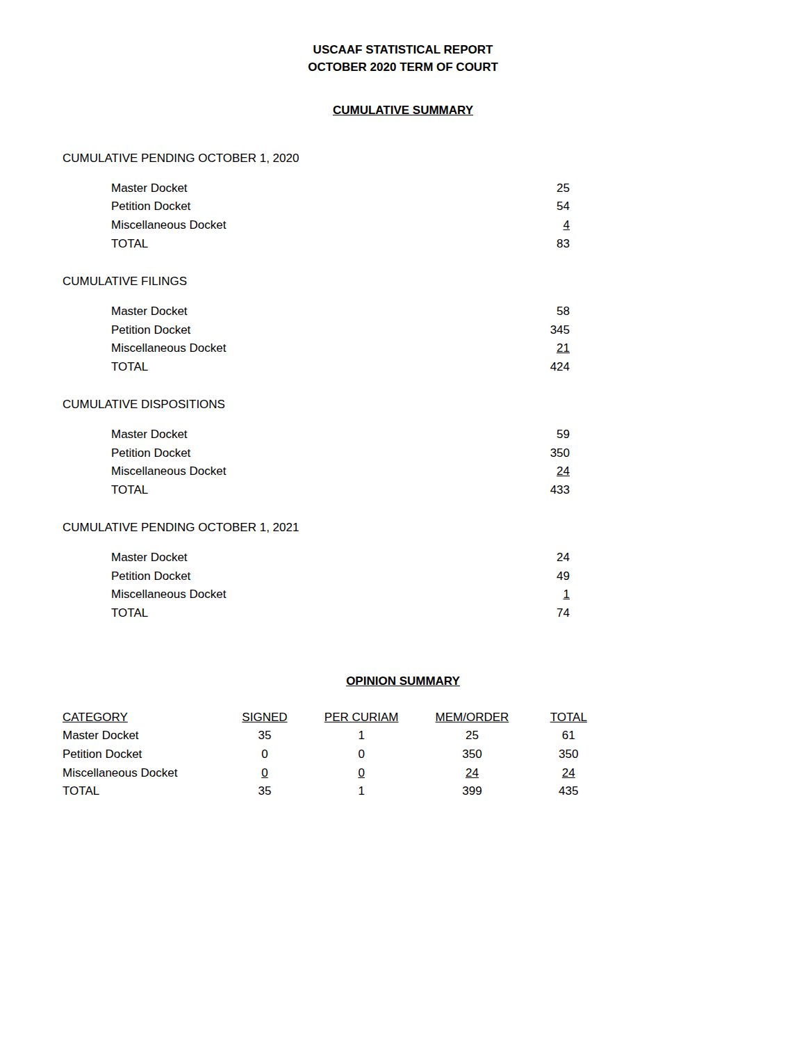USCAAF STATISTICAL REPORT OCTOBER 2020 TERM OF COURT
CUMULATIVE SUMMARY
CUMULATIVE PENDING OCTOBER 1, 2020
| Master Docket | 25 |
| Petition Docket | 54 |
| Miscellaneous Docket | 4 |
| TOTAL | 83 |
CUMULATIVE FILINGS
| Master Docket | 58 |
| Petition Docket | 345 |
| Miscellaneous Docket | 21 |
| TOTAL | 424 |
CUMULATIVE DISPOSITIONS
| Master Docket | 59 |
| Petition Docket | 350 |
| Miscellaneous Docket | 24 |
| TOTAL | 433 |
CUMULATIVE PENDING OCTOBER 1, 2021
| Master Docket | 24 |
| Petition Docket | 49 |
| Miscellaneous Docket | 1 |
| TOTAL | 74 |
OPINION SUMMARY
| CATEGORY | SIGNED | PER CURIAM | MEM/ORDER | TOTAL |
| --- | --- | --- | --- | --- |
| Master Docket | 35 | 1 | 25 | 61 |
| Petition Docket | 0 | 0 | 350 | 350 |
| Miscellaneous Docket | 0 | 0 | 24 | 24 |
| TOTAL | 35 | 1 | 399 | 435 |